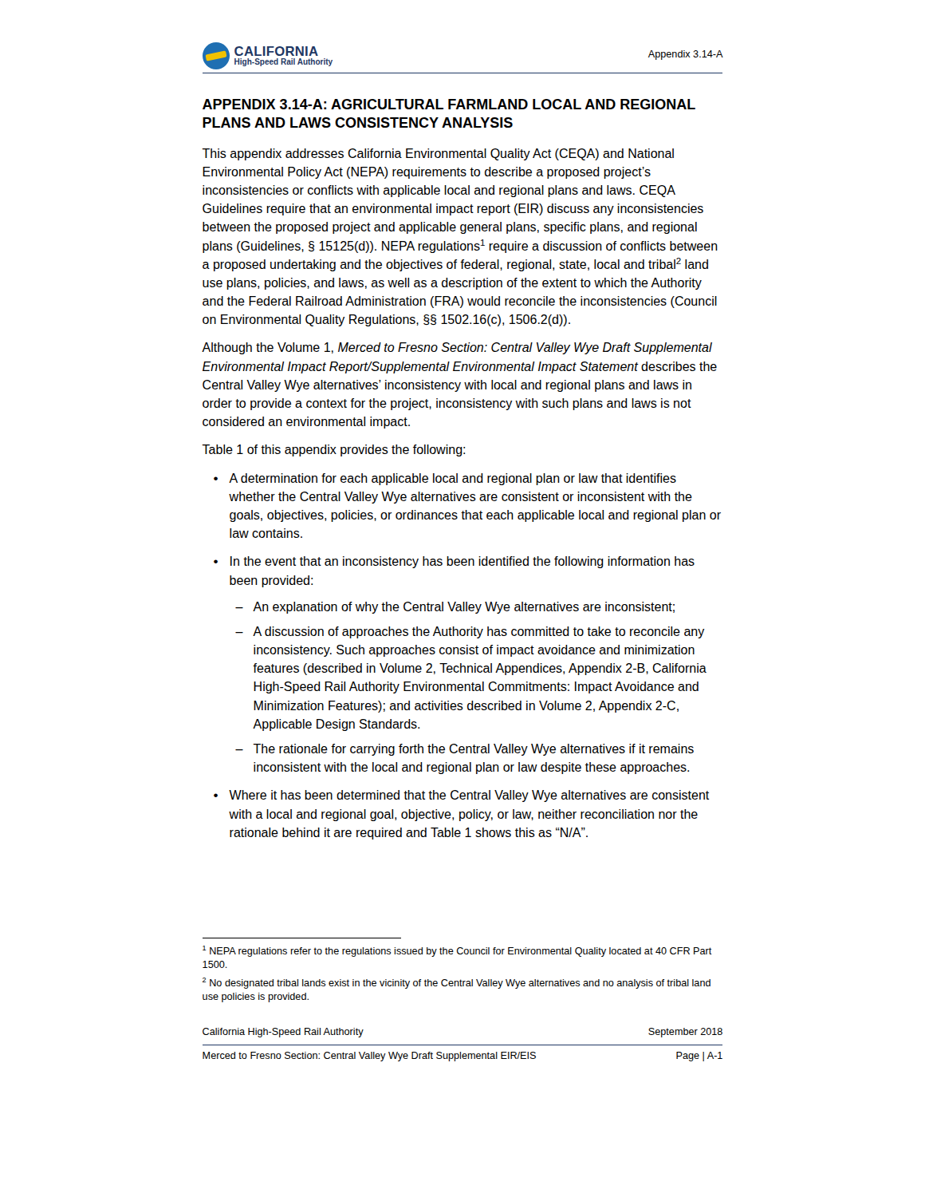CALIFORNIA
High-Speed Rail Authority
Appendix 3.14-A
APPENDIX 3.14-A: AGRICULTURAL FARMLAND LOCAL AND REGIONAL PLANS AND LAWS CONSISTENCY ANALYSIS
This appendix addresses California Environmental Quality Act (CEQA) and National Environmental Policy Act (NEPA) requirements to describe a proposed project’s inconsistencies or conflicts with applicable local and regional plans and laws. CEQA Guidelines require that an environmental impact report (EIR) discuss any inconsistencies between the proposed project and applicable general plans, specific plans, and regional plans (Guidelines, § 15125(d)). NEPA regulations1 require a discussion of conflicts between a proposed undertaking and the objectives of federal, regional, state, local and tribal2 land use plans, policies, and laws, as well as a description of the extent to which the Authority and the Federal Railroad Administration (FRA) would reconcile the inconsistencies (Council on Environmental Quality Regulations, §§ 1502.16(c), 1506.2(d)).
Although the Volume 1, Merced to Fresno Section: Central Valley Wye Draft Supplemental Environmental Impact Report/Supplemental Environmental Impact Statement describes the Central Valley Wye alternatives’ inconsistency with local and regional plans and laws in order to provide a context for the project, inconsistency with such plans and laws is not considered an environmental impact.
Table 1 of this appendix provides the following:
A determination for each applicable local and regional plan or law that identifies whether the Central Valley Wye alternatives are consistent or inconsistent with the goals, objectives, policies, or ordinances that each applicable local and regional plan or law contains.
In the event that an inconsistency has been identified the following information has been provided:
An explanation of why the Central Valley Wye alternatives are inconsistent;
A discussion of approaches the Authority has committed to take to reconcile any inconsistency. Such approaches consist of impact avoidance and minimization features (described in Volume 2, Technical Appendices, Appendix 2-B, California High-Speed Rail Authority Environmental Commitments: Impact Avoidance and Minimization Features); and activities described in Volume 2, Appendix 2-C, Applicable Design Standards.
The rationale for carrying forth the Central Valley Wye alternatives if it remains inconsistent with the local and regional plan or law despite these approaches.
Where it has been determined that the Central Valley Wye alternatives are consistent with a local and regional goal, objective, policy, or law, neither reconciliation nor the rationale behind it are required and Table 1 shows this as “N/A”.
1 NEPA regulations refer to the regulations issued by the Council for Environmental Quality located at 40 CFR Part 1500.
2 No designated tribal lands exist in the vicinity of the Central Valley Wye alternatives and no analysis of tribal land use policies is provided.
California High-Speed Rail Authority September 2018
Merced to Fresno Section: Central Valley Wye Draft Supplemental EIR/EIS Page | A-1